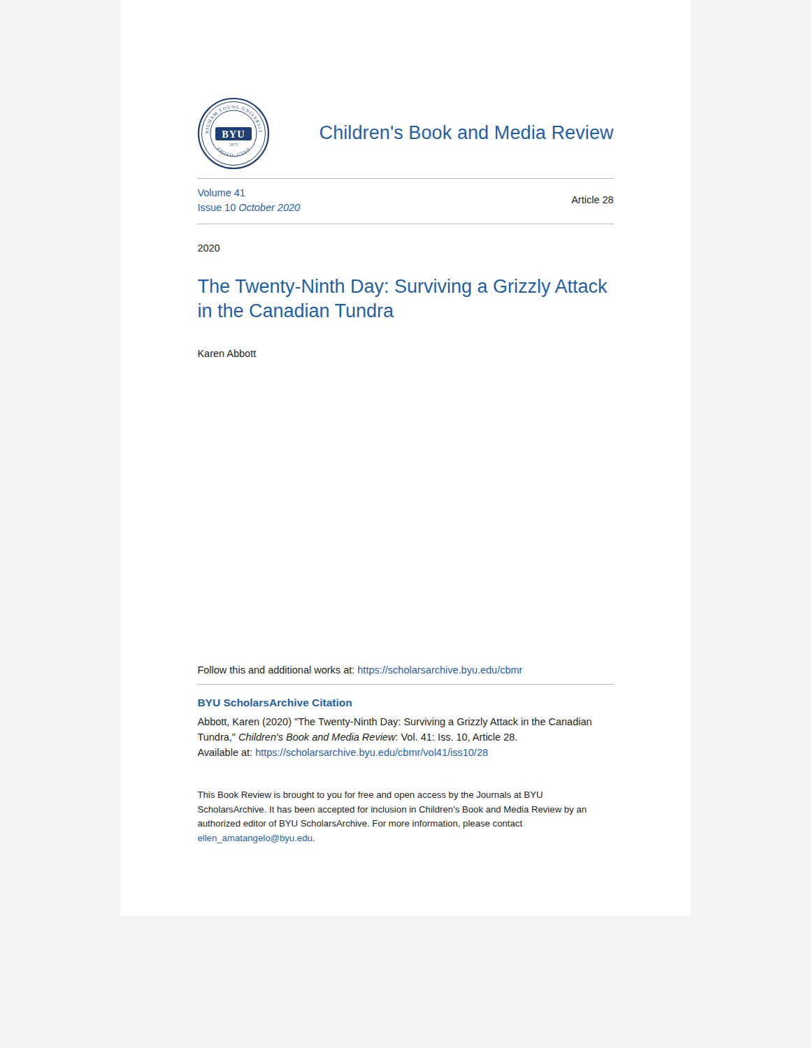BYU 1875 BRIGHAM YOUNG UNIVERSITY PROVO, UTAH
Children's Book and Media Review
Volume 41
Issue 10 October 2020
Article 28
2020
The Twenty-Ninth Day: Surviving a Grizzly Attack in the Canadian Tundra
Karen Abbott
Follow this and additional works at: https://scholarsarchive.byu.edu/cbmr
BYU ScholarsArchive Citation
Abbott, Karen (2020) "The Twenty-Ninth Day: Surviving a Grizzly Attack in the Canadian Tundra," Children's Book and Media Review: Vol. 41: Iss. 10, Article 28.
Available at: https://scholarsarchive.byu.edu/cbmr/vol41/iss10/28
This Book Review is brought to you for free and open access by the Journals at BYU ScholarsArchive. It has been accepted for inclusion in Children's Book and Media Review by an authorized editor of BYU ScholarsArchive. For more information, please contact ellen_amatangelo@byu.edu.